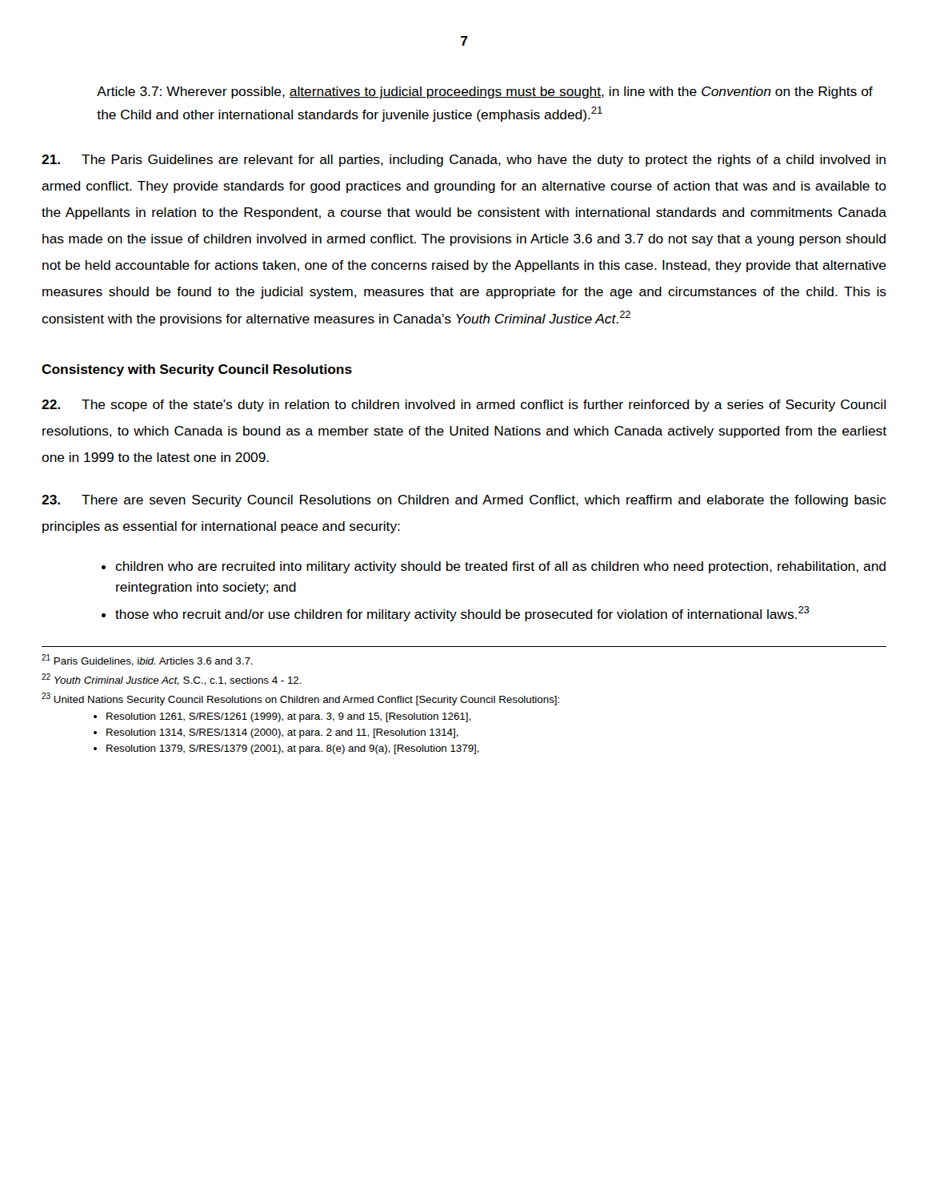7
Article 3.7: Wherever possible, alternatives to judicial proceedings must be sought, in line with the Convention on the Rights of the Child and other international standards for juvenile justice (emphasis added).21
21. The Paris Guidelines are relevant for all parties, including Canada, who have the duty to protect the rights of a child involved in armed conflict. They provide standards for good practices and grounding for an alternative course of action that was and is available to the Appellants in relation to the Respondent, a course that would be consistent with international standards and commitments Canada has made on the issue of children involved in armed conflict. The provisions in Article 3.6 and 3.7 do not say that a young person should not be held accountable for actions taken, one of the concerns raised by the Appellants in this case. Instead, they provide that alternative measures should be found to the judicial system, measures that are appropriate for the age and circumstances of the child. This is consistent with the provisions for alternative measures in Canada's Youth Criminal Justice Act.22
Consistency with Security Council Resolutions
22. The scope of the state's duty in relation to children involved in armed conflict is further reinforced by a series of Security Council resolutions, to which Canada is bound as a member state of the United Nations and which Canada actively supported from the earliest one in 1999 to the latest one in 2009.
23. There are seven Security Council Resolutions on Children and Armed Conflict, which reaffirm and elaborate the following basic principles as essential for international peace and security:
children who are recruited into military activity should be treated first of all as children who need protection, rehabilitation, and reintegration into society; and
those who recruit and/or use children for military activity should be prosecuted for violation of international laws.23
21 Paris Guidelines, ibid. Articles 3.6 and 3.7.
22 Youth Criminal Justice Act, S.C., c.1, sections 4 - 12.
23 United Nations Security Council Resolutions on Children and Armed Conflict [Security Council Resolutions]:
Resolution 1261, S/RES/1261 (1999), at para. 3, 9 and 15, [Resolution 1261],
Resolution 1314, S/RES/1314 (2000), at para. 2 and 11, [Resolution 1314],
Resolution 1379, S/RES/1379 (2001), at para. 8(e) and 9(a), [Resolution 1379],